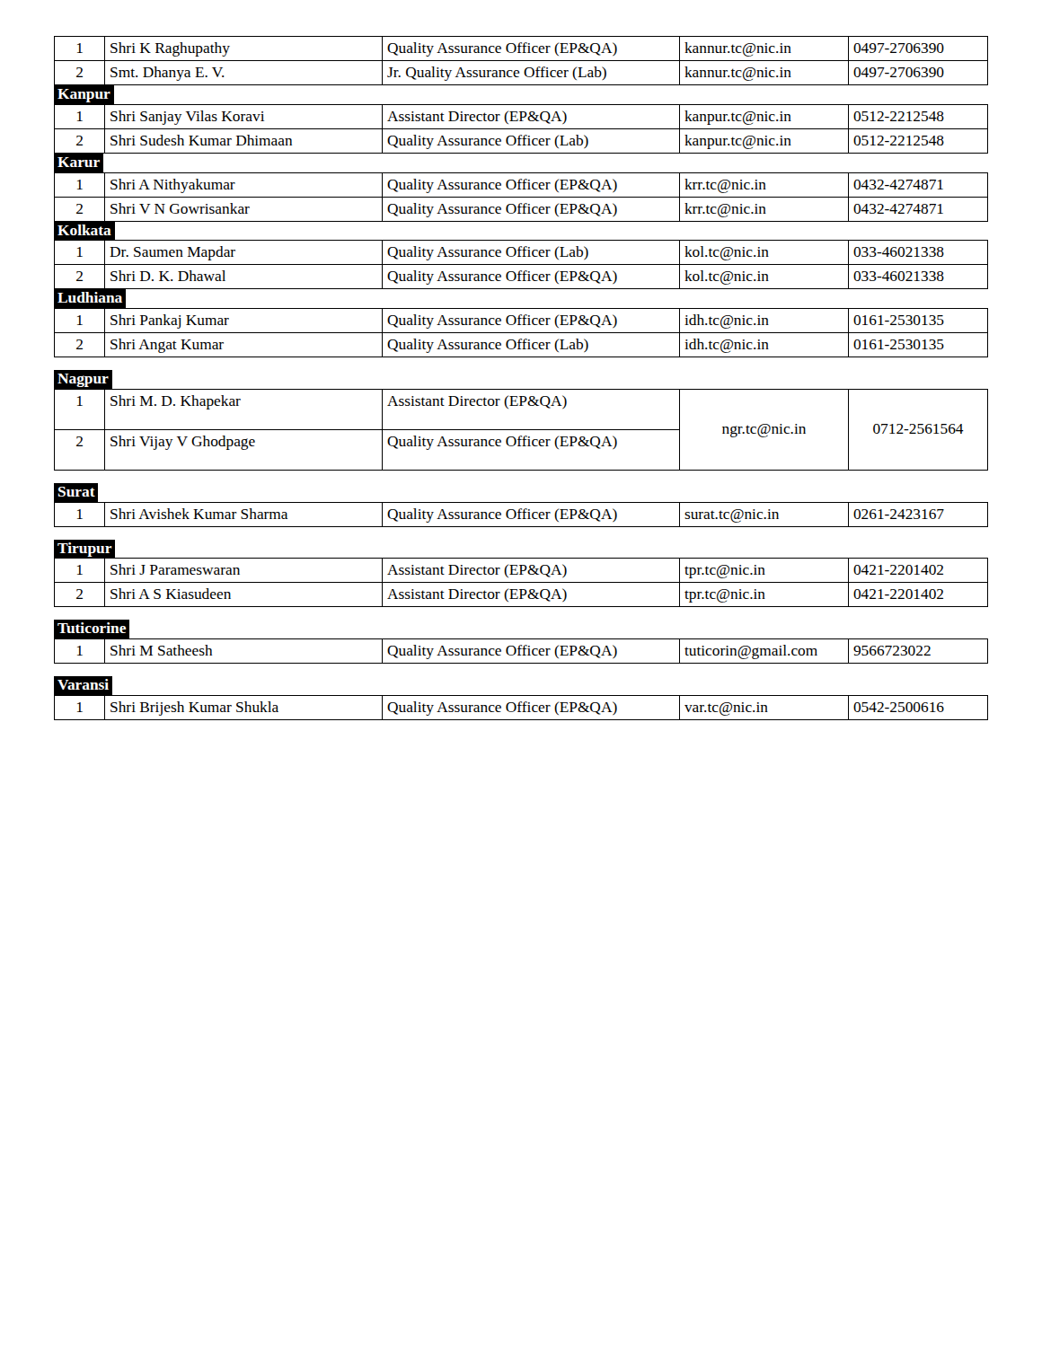| 1 | Shri K Raghupathy | Quality Assurance Officer (EP&QA) | kannur.tc@nic.in | 0497-2706390 |
| 2 | Smt. Dhanya E. V. | Jr. Quality Assurance Officer (Lab) | kannur.tc@nic.in | 0497-2706390 |
Kanpur
| 1 | Shri Sanjay Vilas Koravi | Assistant Director (EP&QA) | kanpur.tc@nic.in | 0512-2212548 |
| 2 | Shri Sudesh Kumar Dhimaan | Quality Assurance Officer (Lab) | kanpur.tc@nic.in | 0512-2212548 |
Karur
| 1 | Shri A Nithyakumar | Quality Assurance Officer (EP&QA) | krr.tc@nic.in | 0432-4274871 |
| 2 | Shri V N Gowrisankar | Quality Assurance Officer (EP&QA) | krr.tc@nic.in | 0432-4274871 |
Kolkata
| 1 | Dr. Saumen Mapdar | Quality Assurance Officer (Lab) | kol.tc@nic.in | 033-46021338 |
| 2 | Shri D. K. Dhawal | Quality Assurance Officer (EP&QA) | kol.tc@nic.in | 033-46021338 |
Ludhiana
| 1 | Shri Pankaj Kumar | Quality Assurance Officer (EP&QA) | idh.tc@nic.in | 0161-2530135 |
| 2 | Shri Angat Kumar | Quality Assurance Officer (Lab) | idh.tc@nic.in | 0161-2530135 |
Nagpur
| 1 | Shri M. D. Khapekar | Assistant Director (EP&QA) | ngr.tc@nic.in | 0712-2561564 |
| 2 | Shri Vijay V Ghodpage | Quality Assurance Officer (EP&QA) |
Surat
| 1 | Shri Avishek Kumar Sharma | Quality Assurance Officer (EP&QA) | surat.tc@nic.in | 0261-2423167 |
Tirupur
| 1 | Shri J Parameswaran | Assistant Director (EP&QA) | tpr.tc@nic.in | 0421-2201402 |
| 2 | Shri A S Kiasudeen | Assistant Director (EP&QA) | tpr.tc@nic.in | 0421-2201402 |
Tuticorine
| 1 | Shri M Satheesh | Quality Assurance Officer (EP&QA) | tuticorin@gmail.com | 9566723022 |
Varansi
| 1 | Shri Brijesh Kumar Shukla | Quality Assurance Officer (EP&QA) | var.tc@nic.in | 0542-2500616 |